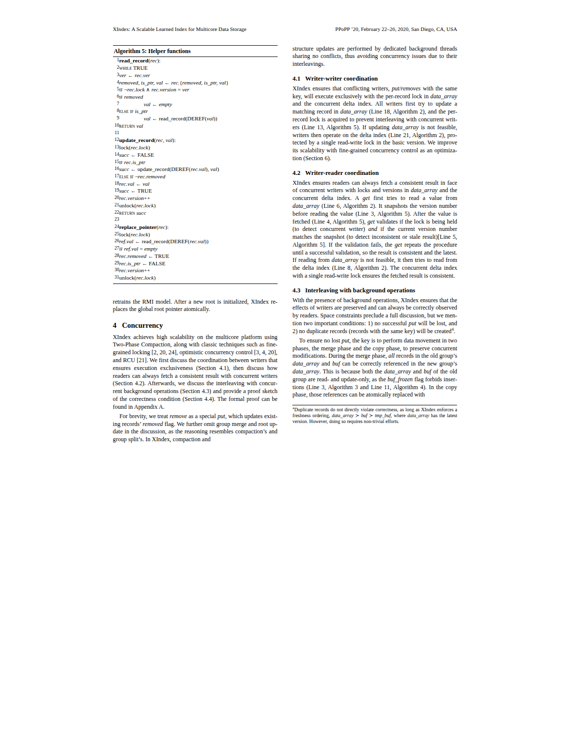XIndex: A Scalable Learned Index for Multicore Data Storage PPoPP ’20, February 22–26, 2020, San Diego, CA, USA
Algorithm 5: Helper functions
| 1 | read_record ( rec ): |
| 2 | while TRUE |
| 3 | ver ← rec.ver |
| 4 | removed, is_ptr, val ← rec. { removed, is_ptr, val } |
| 5 | if ¬ rec.lock ∧ rec.version = ver |
| 6 | if removed |
| 7 | val ← empty |
| 8 | else if is_ptr |
| 9 | val ← read_record(DEREF( val )) |
| 10 | return val |
| 11 | |
| 12 | update_record ( rec, val ): |
| 13 | lock( rec.lock ) |
| 14 | succ ← FALSE |
| 15 | if rec.is_ptr |
| 16 | succ ← update_record(DEREF( rec.val ), val ) |
| 17 | else if ¬ rec.removed |
| 18 | rec.val ← val |
| 19 | succ ← TRUE |
| 20 | rec.version ++ |
| 21 | unlock( rec.lock ) |
| 22 | return succ |
| 23 | |
| 24 | replace_pointer ( rec ): |
| 25 | lock( rec.lock ) |
| 26 | ref.val ← read_record(DEREF( rec.val )) |
| 27 | if ref.val = empty |
| 28 | rec.removed ← TRUE |
| 29 | rec.is_ptr ← FALSE |
| 30 | rec.version ++ |
| 31 | unlock( rec.lock ) |
retrains the RMI model. After a new root is initialized, XIndex replaces the global root pointer atomically.
4 Concurrency
XIndex achieves high scalability on the multicore platform using Two-Phase Compaction, along with classic techniques such as fine-grained locking [2, 20, 24], optimistic concurrency control [3, 4, 20], and RCU [21]. We first discuss the coordination between writers that ensures execution exclusiveness (Section 4.1), then discuss how readers can always fetch a consistent result with concurrent writers (Section 4.2). Afterwards, we discuss the interleaving with concurrent background operations (Section 4.3) and provide a proof sketch of the correctness condition (Section 4.4). The formal proof can be found in Appendix A.
For brevity, we treat remove as a special put, which updates existing records’ removed flag. We further omit group merge and root update in the discussion, as the reasoning resembles compaction’s and group split’s. In XIndex, compaction and
structure updates are performed by dedicated background threads sharing no conflicts, thus avoiding concurrency issues due to their interleavings.
4.1 Writer-writer coordination
XIndex ensures that conflicting writers, put/removes with the same key, will execute exclusively with the per-record lock in data_array and the concurrent delta index. All writers first try to update a matching record in data_array (Line 18, Algorithm 2), and the per-record lock is acquired to prevent interleaving with concurrent writers (Line 13, Algorithm 5). If updating data_array is not feasible, writers then operate on the delta index (Line 21, Algorithm 2), protected by a single read-write lock in the basic version. We improve its scalability with fine-grained concurrency control as an optimization (Section 6).
4.2 Writer-reader coordination
XIndex ensures readers can always fetch a consistent result in face of concurrent writers with locks and versions in data_array and the concurrent delta index. A get first tries to read a value from data_array (Line 6, Algorithm 2). It snapshots the version number before reading the value (Line 3, Algorithm 5). After the value is fetched (Line 4, Algorithm 5), get validates if the lock is being held (to detect concurrent writer) and if the current version number matches the snapshot (to detect inconsistent or stale result)[Line 5, Algorithm 5]. If the validation fails, the get repeats the procedure until a successful validation, so the result is consistent and the latest. If reading from data_array is not feasible, it then tries to read from the delta index (Line 8, Algorithm 2). The concurrent delta index with a single read-write lock ensures the fetched result is consistent.
4.3 Interleaving with background operations
With the presence of background operations, XIndex ensures that the effects of writers are preserved and can always be correctly observed by readers. Space constraints preclude a full discussion, but we mention two important conditions: 1) no successful put will be lost, and 2) no duplicate records (records with the same key) will be created4.
To ensure no lost put, the key is to perform data movement in two phases, the merge phase and the copy phase, to preserve concurrent modifications. During the merge phase, all records in the old group’s data_array and buf can be correctly referenced in the new group’s data_array. This is because both the data_array and buf of the old group are read- and update-only, as the buf_frozen flag forbids insertions (Line 3, Algorithm 3 and Line 11, Algorithm 4). In the copy phase, those references can be atomically replaced with
4Duplicate records do not directly violate correctness, as long as XIndex enforces a freshness ordering, data_array ≻ buf ≻ tmp_buf, where data_array has the latest version. However, doing so requires non-trivial efforts.